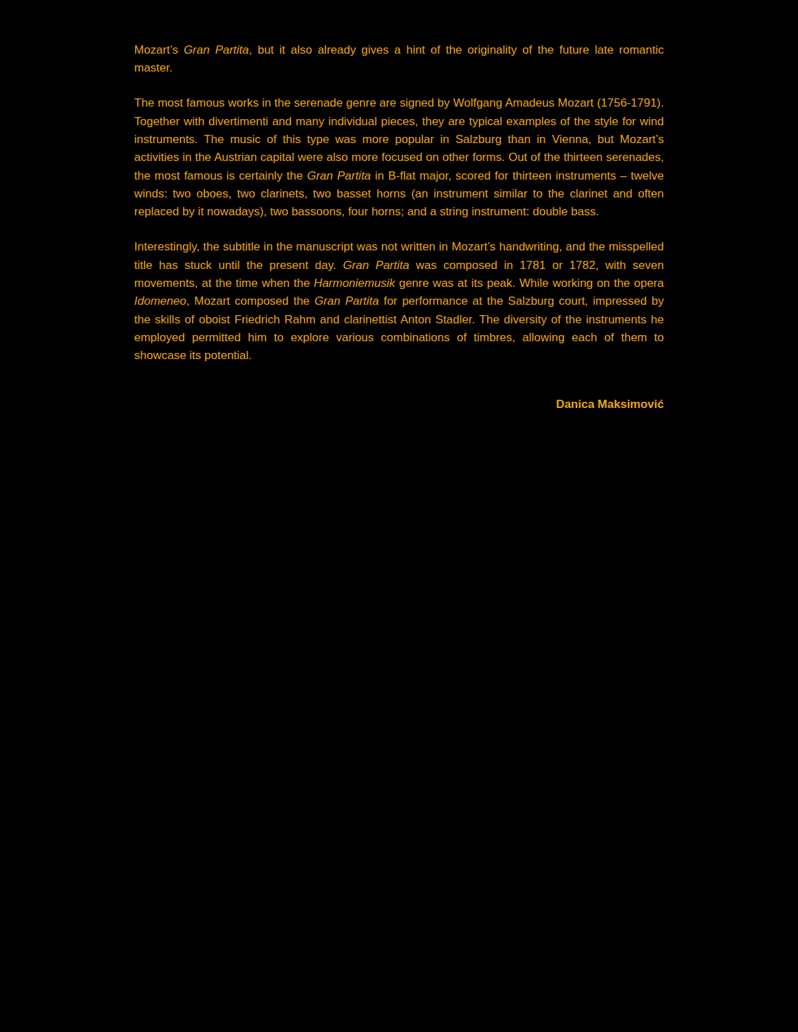Mozart’s Gran Partita, but it also already gives a hint of the originality of the future late romantic master.
The most famous works in the serenade genre are signed by Wolfgang Amadeus Mozart (1756-1791). Together with divertimenti and many individual pieces, they are typical examples of the style for wind instruments. The music of this type was more popular in Salzburg than in Vienna, but Mozart’s activities in the Austrian capital were also more focused on other forms. Out of the thirteen serenades, the most famous is certainly the Gran Partita in B-flat major, scored for thirteen instruments – twelve winds: two oboes, two clarinets, two basset horns (an instrument similar to the clarinet and often replaced by it nowadays), two bassoons, four horns; and a string instrument: double bass.
Interestingly, the subtitle in the manuscript was not written in Mozart’s handwriting, and the misspelled title has stuck until the present day. Gran Partita was composed in 1781 or 1782, with seven movements, at the time when the Harmoniemusik genre was at its peak. While working on the opera Idomeneo, Mozart composed the Gran Partita for performance at the Salzburg court, impressed by the skills of oboist Friedrich Rahm and clarinettist Anton Stadler. The diversity of the instruments he employed permitted him to explore various combinations of timbres, allowing each of them to showcase its potential.
Danica Maksimović